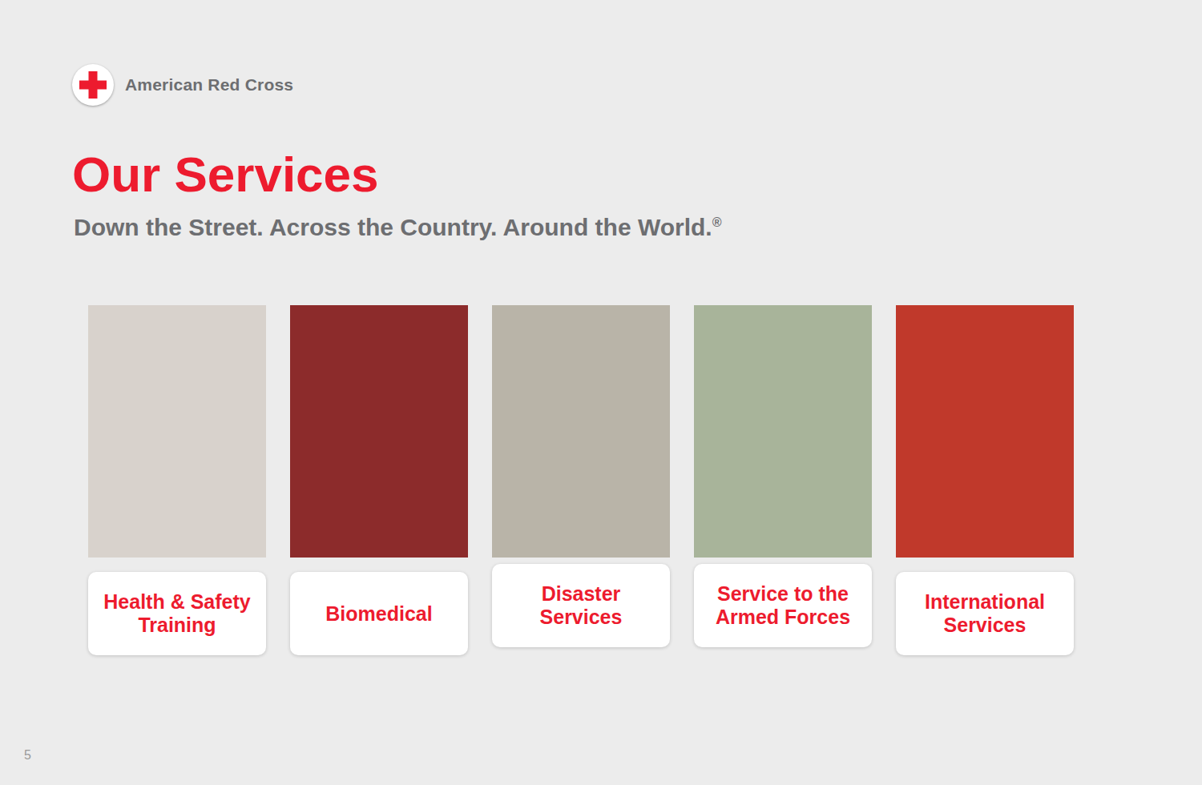American Red Cross
Our Services
Down the Street. Across the Country. Around the World.®
Health & Safety Training
Biomedical
Disaster Services
Service to the Armed Forces
International Services
5